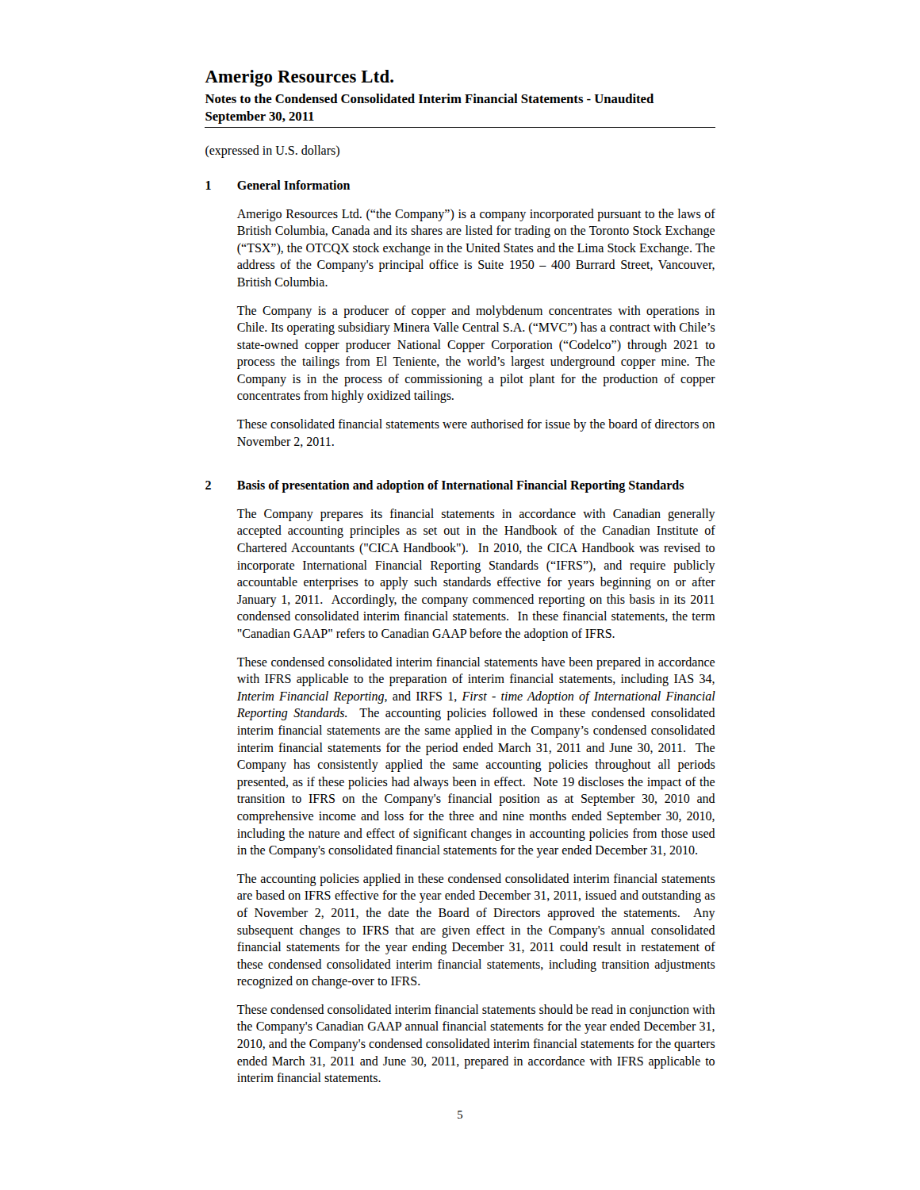Amerigo Resources Ltd.
Notes to the Condensed Consolidated Interim Financial Statements - Unaudited
September 30, 2011
(expressed in U.S. dollars)
1 General Information
Amerigo Resources Ltd. (“the Company”) is a company incorporated pursuant to the laws of British Columbia, Canada and its shares are listed for trading on the Toronto Stock Exchange (“TSX”), the OTCQX stock exchange in the United States and the Lima Stock Exchange. The address of the Company's principal office is Suite 1950 – 400 Burrard Street, Vancouver, British Columbia.
The Company is a producer of copper and molybdenum concentrates with operations in Chile. Its operating subsidiary Minera Valle Central S.A. (“MVC”) has a contract with Chile’s state-owned copper producer National Copper Corporation (“Codelco”) through 2021 to process the tailings from El Teniente, the world’s largest underground copper mine. The Company is in the process of commissioning a pilot plant for the production of copper concentrates from highly oxidized tailings.
These consolidated financial statements were authorised for issue by the board of directors on November 2, 2011.
2 Basis of presentation and adoption of International Financial Reporting Standards
The Company prepares its financial statements in accordance with Canadian generally accepted accounting principles as set out in the Handbook of the Canadian Institute of Chartered Accountants ("CICA Handbook"). In 2010, the CICA Handbook was revised to incorporate International Financial Reporting Standards (“IFRS”), and require publicly accountable enterprises to apply such standards effective for years beginning on or after January 1, 2011. Accordingly, the company commenced reporting on this basis in its 2011 condensed consolidated interim financial statements. In these financial statements, the term "Canadian GAAP" refers to Canadian GAAP before the adoption of IFRS.
These condensed consolidated interim financial statements have been prepared in accordance with IFRS applicable to the preparation of interim financial statements, including IAS 34, Interim Financial Reporting, and IRFS 1, First - time Adoption of International Financial Reporting Standards. The accounting policies followed in these condensed consolidated interim financial statements are the same applied in the Company’s condensed consolidated interim financial statements for the period ended March 31, 2011 and June 30, 2011. The Company has consistently applied the same accounting policies throughout all periods presented, as if these policies had always been in effect. Note 19 discloses the impact of the transition to IFRS on the Company's financial position as at September 30, 2010 and comprehensive income and loss for the three and nine months ended September 30, 2010, including the nature and effect of significant changes in accounting policies from those used in the Company's consolidated financial statements for the year ended December 31, 2010.
The accounting policies applied in these condensed consolidated interim financial statements are based on IFRS effective for the year ended December 31, 2011, issued and outstanding as of November 2, 2011, the date the Board of Directors approved the statements. Any subsequent changes to IFRS that are given effect in the Company's annual consolidated financial statements for the year ending December 31, 2011 could result in restatement of these condensed consolidated interim financial statements, including transition adjustments recognized on change-over to IFRS.
These condensed consolidated interim financial statements should be read in conjunction with the Company's Canadian GAAP annual financial statements for the year ended December 31, 2010, and the Company's condensed consolidated interim financial statements for the quarters ended March 31, 2011 and June 30, 2011, prepared in accordance with IFRS applicable to interim financial statements.
5